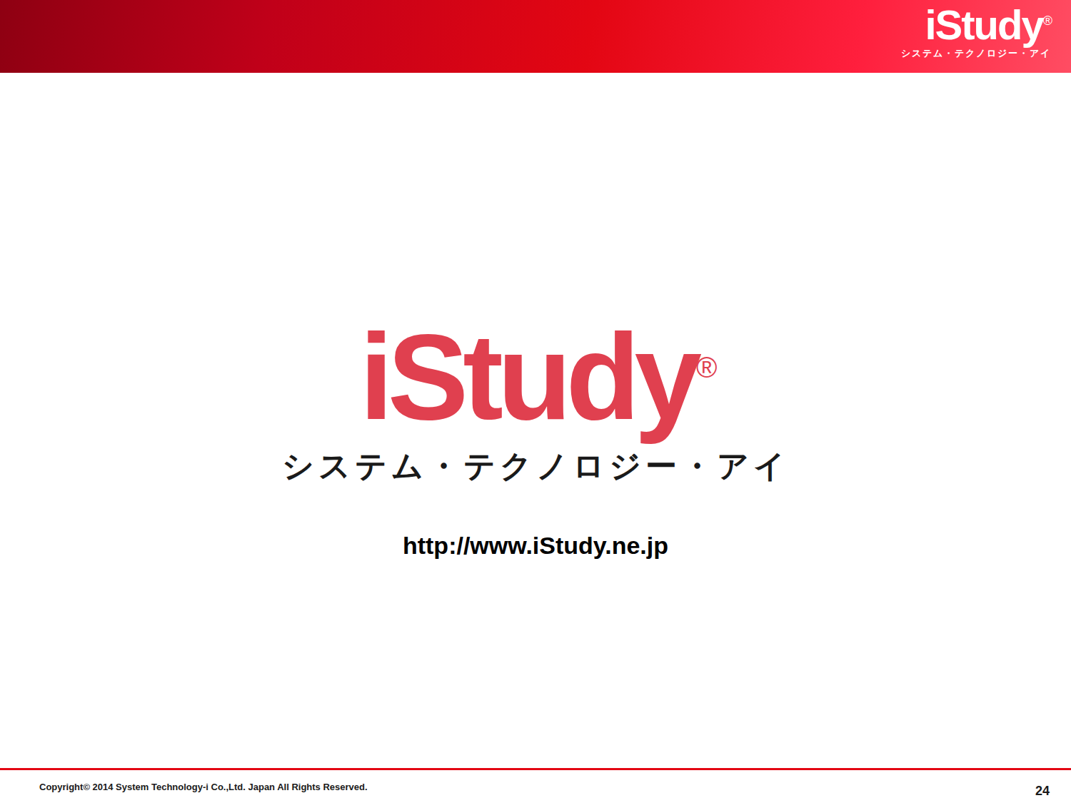iStudy®
システム・テクノロジー・アイ
iStudy®
システム・テクノロジー・アイ
http://www.iStudy.ne.jp
Copyright© 2014 System Technology-i Co.,Ltd. Japan All Rights Reserved.
24